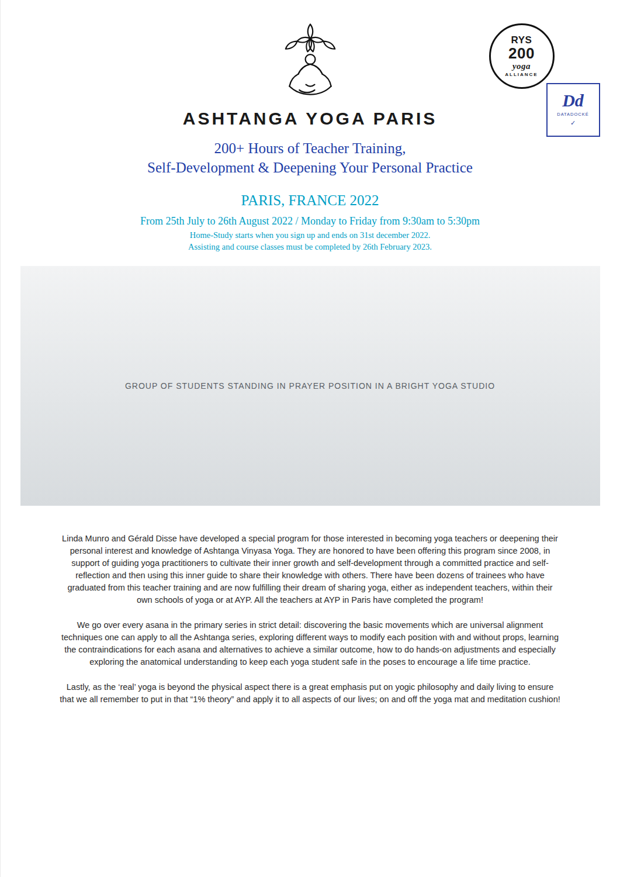RYS 200 yoga ALLIANCE
Dd DATADOCKÉ ✓
Ashtanga Yoga Paris
200+ Hours of Teacher Training,
Self-Development & Deepening Your Personal Practice
PARIS, FRANCE 2022
From 25th July to 26th August 2022 / Monday to Friday from 9:30am to 5:30pm
Home-Study starts when you sign up and ends on 31st december 2022.
Assisting and course classes must be completed by 26th February 2023.
Group of students standing in prayer position in a bright yoga studio
Linda Munro and Gérald Disse have developed a special program for those interested in becoming yoga teachers or deepening their personal interest and knowledge of Ashtanga Vinyasa Yoga. They are honored to have been offering this program since 2008, in support of guiding yoga practitioners to cultivate their inner growth and self-development through a committed practice and self-reflection and then using this inner guide to share their knowledge with others. There have been dozens of trainees who have graduated from this teacher training and are now fulfilling their dream of sharing yoga, either as independent teachers, within their own schools of yoga or at AYP. All the teachers at AYP in Paris have completed the program!
We go over every asana in the primary series in strict detail: discovering the basic movements which are universal alignment techniques one can apply to all the Ashtanga series, exploring different ways to modify each position with and without props, learning the contraindications for each asana and alternatives to achieve a similar outcome, how to do hands-on adjustments and especially exploring the anatomical understanding to keep each yoga student safe in the poses to encourage a life time practice.
Lastly, as the ‘real’ yoga is beyond the physical aspect there is a great emphasis put on yogic philosophy and daily living to ensure that we all remember to put in that “1% theory” and apply it to all aspects of our lives; on and off the yoga mat and meditation cushion!